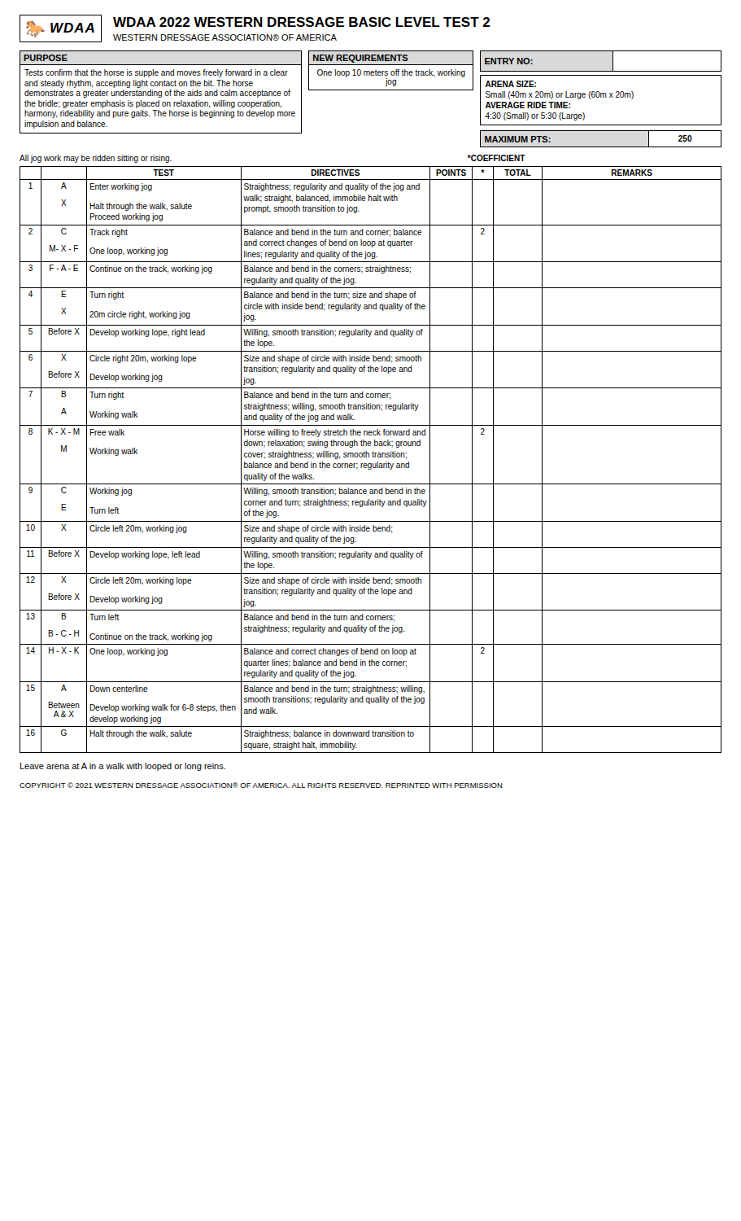🐎WDAA
WDAA 2022 WESTERN DRESSAGE BASIC LEVEL TEST 2
WESTERN DRESSAGE ASSOCIATION® OF AMERICA
| / PURPOSE / / --- / / Tests confirm that the horse is supple and moves freely forward in a clear and steady rhythm, accepting light contact on the bit. The horse demonstrates a greater understanding of the aids and calm acceptance of the bridle; greater emphasis is placed on relaxation, willing cooperation, harmony, rideability and pure gaits. The horse is beginning to develop more impulsion and balance. / | / NEW REQUIREMENTS / / --- / / One loop 10 meters off the track, working jog / | / ENTRY NO: / / / ARENA SIZE: Small (40m x 20m) or Large (60m x 20m) AVERAGE RIDE TIME: 4:30 (Small) or 5:30 (Large) / / MAXIMUM PTS: / 250 / |
All jog work may be ridden sitting or rising. *COEFFICIENT
| | | TEST | DIRECTIVES | POINTS | * | TOTAL | REMARKS |
| --- | --- | --- | --- | --- | --- | --- | --- |
| 1 | A X | Enter working jog Halt through the walk, salute Proceed working jog | Straightness; regularity and quality of the jog and walk; straight, balanced, immobile halt with prompt, smooth transition to jog. | | | | |
| 2 | C M- X - F | Track right One loop, working jog | Balance and bend in the turn and corner; balance and correct changes of bend on loop at quarter lines; regularity and quality of the jog. | | 2 | | |
| 3 | F - A - E | Continue on the track, working jog | Balance and bend in the corners; straightness; regularity and quality of the jog. | | | | |
| 4 | E X | Turn right 20m circle right, working jog | Balance and bend in the turn; size and shape of circle with inside bend; regularity and quality of the jog. | | | | |
| 5 | Before X | Develop working lope, right lead | Willing, smooth transition; regularity and quality of the lope. | | | | |
| 6 | X Before X | Circle right 20m, working lope Develop working jog | Size and shape of circle with inside bend; smooth transition; regularity and quality of the lope and jog. | | | | |
| 7 | B A | Turn right Working walk | Balance and bend in the turn and corner; straightness; willing, smooth transition; regularity and quality of the jog and walk. | | | | |
| 8 | K - X - M M | Free walk Working walk | Horse willing to freely stretch the neck forward and down; relaxation; swing through the back; ground cover; straightness; willing, smooth transition; balance and bend in the corner; regularity and quality of the walks. | | 2 | | |
| 9 | C E | Working jog Turn left | Willing, smooth transition; balance and bend in the corner and turn; straightness; regularity and quality of the jog. | | | | |
| 10 | X | Circle left 20m, working jog | Size and shape of circle with inside bend; regularity and quality of the jog. | | | | |
| 11 | Before X | Develop working lope, left lead | Willing, smooth transition; regularity and quality of the lope. | | | | |
| 12 | X Before X | Circle left 20m, working lope Develop working jog | Size and shape of circle with inside bend; smooth transition; regularity and quality of the lope and jog. | | | | |
| 13 | B B - C - H | Turn left Continue on the track, working jog | Balance and bend in the turn and corners; straightness; regularity and quality of the jog. | | | | |
| 14 | H - X - K | One loop, working jog | Balance and correct changes of bend on loop at quarter lines; balance and bend in the corner; regularity and quality of the jog. | | 2 | | |
| 15 | A Between A & X | Down centerline Develop working walk for 6-8 steps, then develop working jog | Balance and bend in the turn; straightness; willing, smooth transitions; regularity and quality of the jog and walk. | | | | |
| 16 | G | Halt through the walk, salute | Straightness; balance in downward transition to square, straight halt, immobility. | | | | |
Leave arena at A in a walk with looped or long reins.
COPYRIGHT © 2021 WESTERN DRESSAGE ASSOCIATION® OF AMERICA. ALL RIGHTS RESERVED. REPRINTED WITH PERMISSION